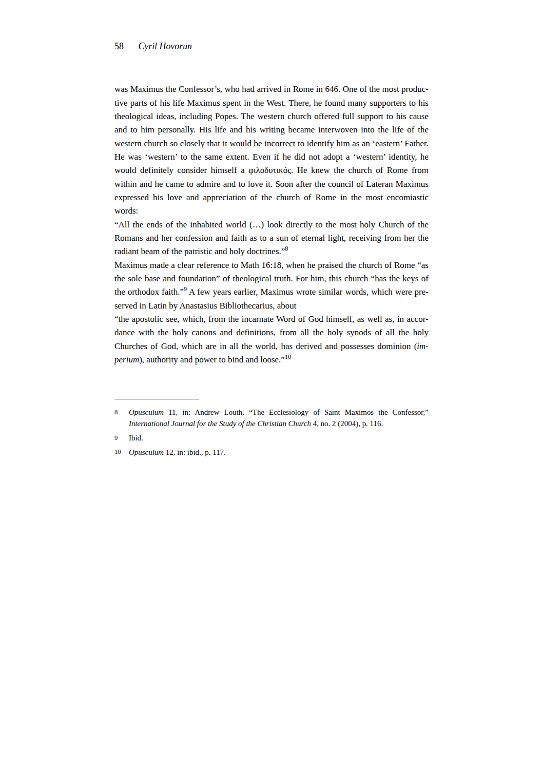58 Cyril Hovorun
was Maximus the Confessor’s, who had arrived in Rome in 646. One of the most productive parts of his life Maximus spent in the West. There, he found many supporters to his theological ideas, including Popes. The western church offered full support to his cause and to him personally. His life and his writing became interwoven into the life of the western church so closely that it would be incorrect to identify him as an ‘eastern’ Father. He was ‘western’ to the same extent. Even if he did not adopt a ‘western’ identity, he would definitely consider himself a φιλοδυτικóς. He knew the church of Rome from within and he came to admire and to love it. Soon after the council of Lateran Maximus expressed his love and appreciation of the church of Rome in the most encomiastic words:
“All the ends of the inhabited world (…) look directly to the most holy Church of the Romans and her confession and faith as to a sun of eternal light, receiving from her the radiant beam of the patristic and holy doctrines.”8
Maximus made a clear reference to Math 16:18, when he praised the church of Rome “as the sole base and foundation” of theological truth. For him, this church “has the keys of the orthodox faith.”9 A few years earlier, Maximus wrote similar words, which were preserved in Latin by Anastasius Bibliothecarius, about
“the apostolic see, which, from the incarnate Word of God himself, as well as, in accordance with the holy canons and definitions, from all the holy synods of all the holy Churches of God, which are in all the world, has derived and possesses dominion (imperium), authority and power to bind and loose.”10
8 Opusculum 11, in: Andrew Louth, “The Ecclesiology of Saint Maximos the Confessor,” International Journal for the Study of the Christian Church 4, no. 2 (2004), p. 116.
9 Ibid.
10 Opusculum 12, in: ibid., p. 117.